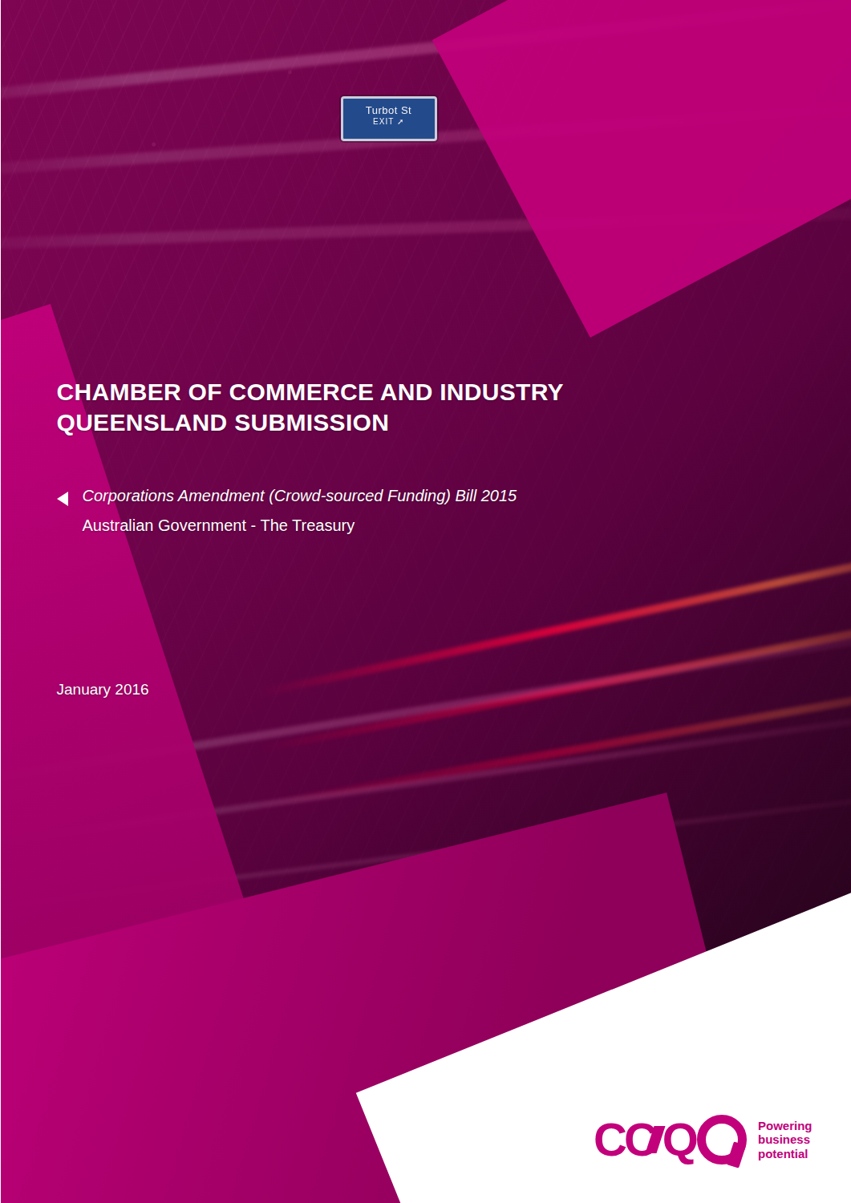Turbot StEXIT ➚
CHAMBER OF COMMERCE AND INDUSTRY QUEENSLAND SUBMISSION
Corporations Amendment (Crowd-sourced Funding) Bill 2015
Australian Government - The Treasury
January 2016
CC Q
Powering
business
potential